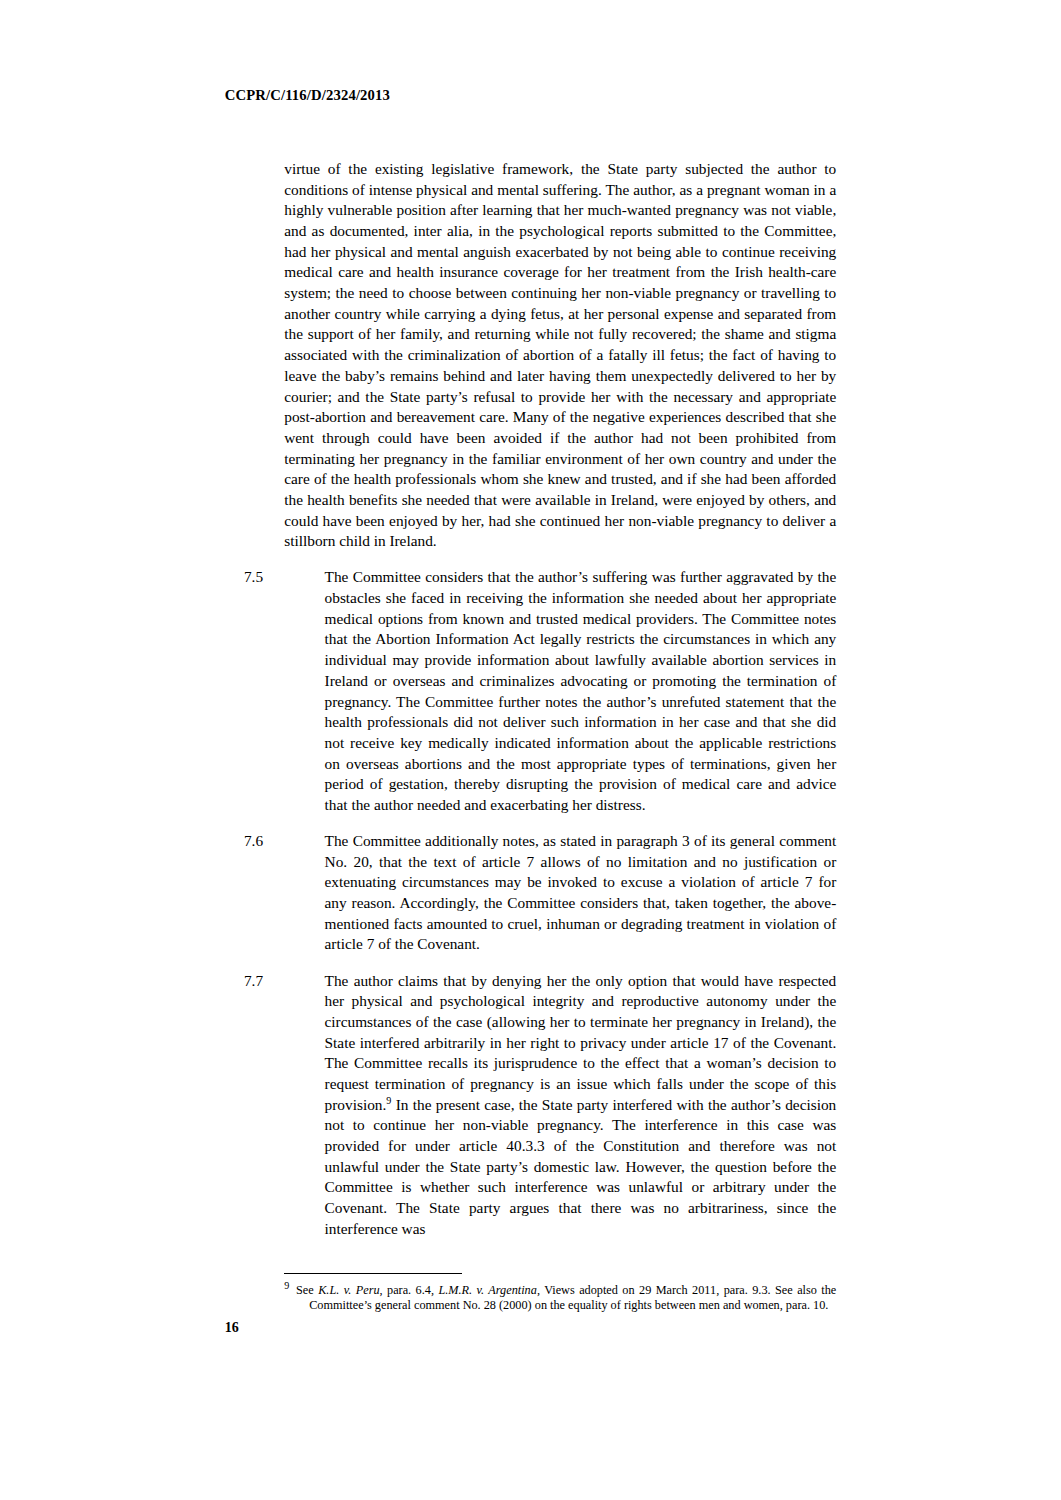CCPR/C/116/D/2324/2013
virtue of the existing legislative framework, the State party subjected the author to conditions of intense physical and mental suffering. The author, as a pregnant woman in a highly vulnerable position after learning that her much-wanted pregnancy was not viable, and as documented, inter alia, in the psychological reports submitted to the Committee, had her physical and mental anguish exacerbated by not being able to continue receiving medical care and health insurance coverage for her treatment from the Irish health-care system; the need to choose between continuing her non-viable pregnancy or travelling to another country while carrying a dying fetus, at her personal expense and separated from the support of her family, and returning while not fully recovered; the shame and stigma associated with the criminalization of abortion of a fatally ill fetus; the fact of having to leave the baby’s remains behind and later having them unexpectedly delivered to her by courier; and the State party’s refusal to provide her with the necessary and appropriate post-abortion and bereavement care. Many of the negative experiences described that she went through could have been avoided if the author had not been prohibited from terminating her pregnancy in the familiar environment of her own country and under the care of the health professionals whom she knew and trusted, and if she had been afforded the health benefits she needed that were available in Ireland, were enjoyed by others, and could have been enjoyed by her, had she continued her non-viable pregnancy to deliver a stillborn child in Ireland.
7.5 The Committee considers that the author’s suffering was further aggravated by the obstacles she faced in receiving the information she needed about her appropriate medical options from known and trusted medical providers. The Committee notes that the Abortion Information Act legally restricts the circumstances in which any individual may provide information about lawfully available abortion services in Ireland or overseas and criminalizes advocating or promoting the termination of pregnancy. The Committee further notes the author’s unrefuted statement that the health professionals did not deliver such information in her case and that she did not receive key medically indicated information about the applicable restrictions on overseas abortions and the most appropriate types of terminations, given her period of gestation, thereby disrupting the provision of medical care and advice that the author needed and exacerbating her distress.
7.6 The Committee additionally notes, as stated in paragraph 3 of its general comment No. 20, that the text of article 7 allows of no limitation and no justification or extenuating circumstances may be invoked to excuse a violation of article 7 for any reason. Accordingly, the Committee considers that, taken together, the above-mentioned facts amounted to cruel, inhuman or degrading treatment in violation of article 7 of the Covenant.
7.7 The author claims that by denying her the only option that would have respected her physical and psychological integrity and reproductive autonomy under the circumstances of the case (allowing her to terminate her pregnancy in Ireland), the State interfered arbitrarily in her right to privacy under article 17 of the Covenant. The Committee recalls its jurisprudence to the effect that a woman’s decision to request termination of pregnancy is an issue which falls under the scope of this provision.9 In the present case, the State party interfered with the author’s decision not to continue her non-viable pregnancy. The interference in this case was provided for under article 40.3.3 of the Constitution and therefore was not unlawful under the State party’s domestic law. However, the question before the Committee is whether such interference was unlawful or arbitrary under the Covenant. The State party argues that there was no arbitrariness, since the interference was
9 See K.L. v. Peru, para. 6.4, L.M.R. v. Argentina, Views adopted on 29 March 2011, para. 9.3. See also the Committee’s general comment No. 28 (2000) on the equality of rights between men and women, para. 10.
16